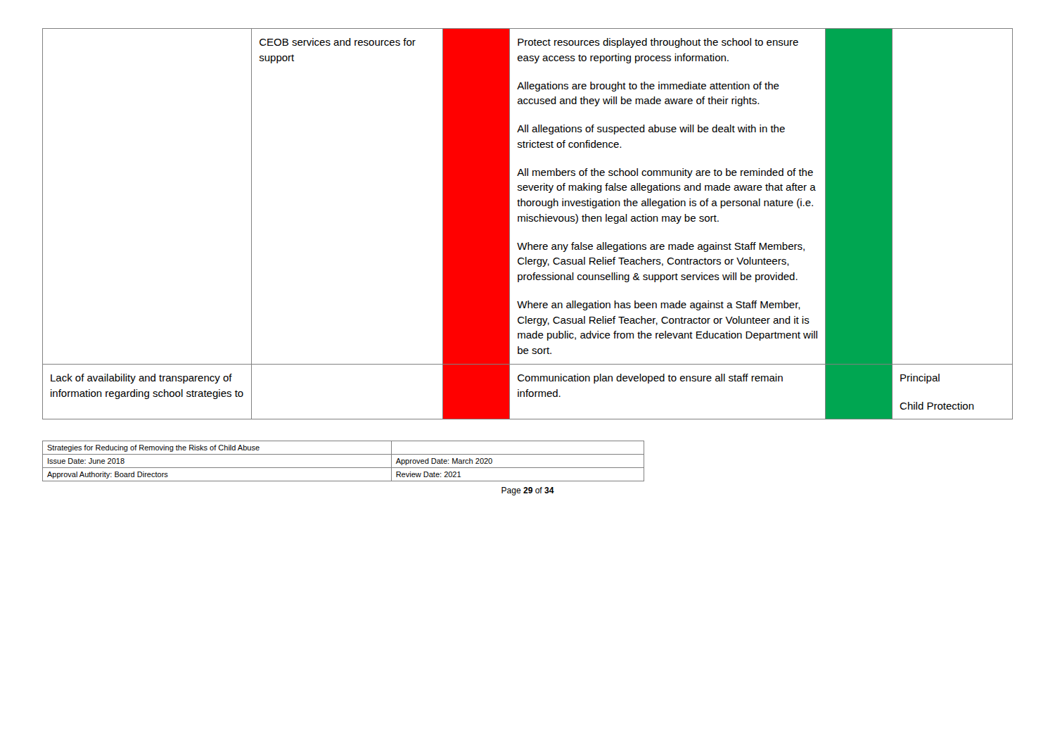| | CEOB services and resources for support | | Protect resources displayed throughout the school to ensure easy access to reporting process information. Allegations are brought to the immediate attention of the accused and they will be made aware of their rights. All allegations of suspected abuse will be dealt with in the strictest of confidence. All members of the school community are to be reminded of the severity of making false allegations and made aware that after a thorough investigation the allegation is of a personal nature (i.e. mischievous) then legal action may be sort. Where any false allegations are made against Staff Members, Clergy, Casual Relief Teachers, Contractors or Volunteers, professional counselling & support services will be provided. Where an allegation has been made against a Staff Member, Clergy, Casual Relief Teacher, Contractor or Volunteer and it is made public, advice from the relevant Education Department will be sort. | | |
| Lack of availability and transparency of information regarding school strategies to | | | Communication plan developed to ensure all staff remain informed. | | Principal Child Protection |
| Strategies for Reducing of Removing the Risks of Child Abuse | |
| Issue Date: June 2018 | Approved Date: March 2020 |
| Approval Authority: Board Directors | Review Date: 2021 |
Page 29 of 34